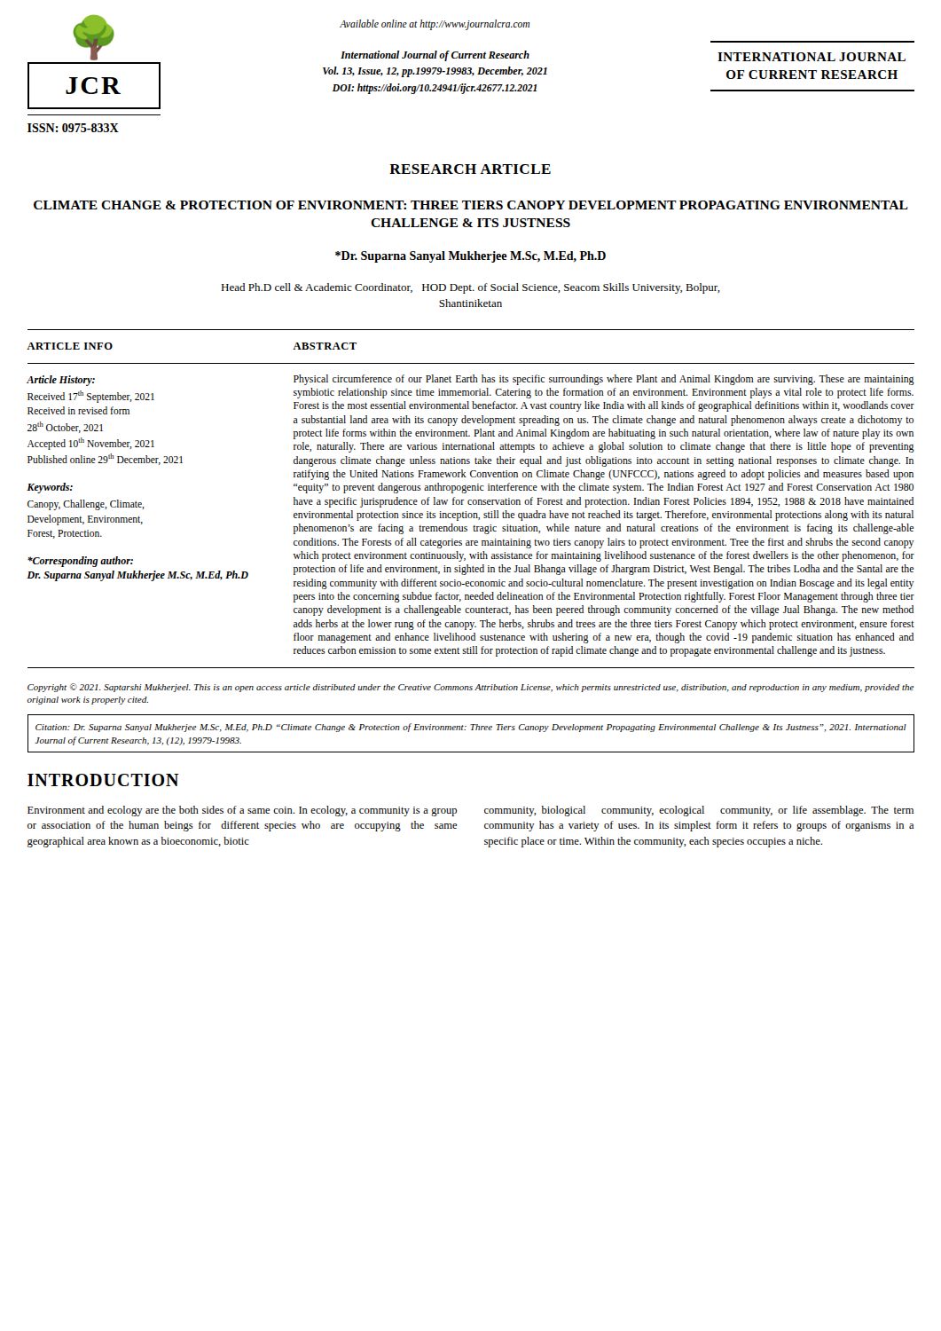🌳
JCR
Available online at http://www.journalcra.com
International Journal of Current Research
Vol. 13, Issue, 12, pp.19979-19983, December, 2021
DOI: https://doi.org/10.24941/ijcr.42677.12.2021
INTERNATIONAL JOURNAL
OF CURRENT RESEARCH
ISSN: 0975-833X
RESEARCH ARTICLE
Climate Change & Protection of Environment: Three Tiers Canopy Development Propagating Environmental Challenge & Its Justness
*Dr. Suparna Sanyal Mukherjee M.Sc, M.Ed, Ph.D
Head Ph.D cell & Academic Coordinator, HOD Dept. of Social Science, Seacom Skills University, Bolpur,
Shantiniketan
| ARTICLE INFO Article History: Received 17 th September, 2021 Received in revised form 28 th October, 2021 Accepted 10 th November, 2021 Published online 29 th December, 2021 Keywords: Canopy, Challenge, Climate, Development, Environment, Forest, Protection. *Corresponding author: Dr. Suparna Sanyal Mukherjee M.Sc, M.Ed, Ph.D | ABSTRACT Physical circumference of our Planet Earth has its specific surroundings where Plant and Animal Kingdom are surviving. These are maintaining symbiotic relationship since time immemorial. Catering to the formation of an environment. Environment plays a vital role to protect life forms. Forest is the most essential environmental benefactor. A vast country like India with all kinds of geographical definitions within it, woodlands cover a substantial land area with its canopy development spreading on us. The climate change and natural phenomenon always create a dichotomy to protect life forms within the environment. Plant and Animal Kingdom are habituating in such natural orientation, where law of nature play its own role, naturally. There are various international attempts to achieve a global solution to climate change that there is little hope of preventing dangerous climate change unless nations take their equal and just obligations into account in setting national responses to climate change. In ratifying the United Nations Framework Convention on Climate Change (UNFCCC), nations agreed to adopt policies and measures based upon “equity” to prevent dangerous anthropogenic interference with the climate system. The Indian Forest Act 1927 and Forest Conservation Act 1980 have a specific jurisprudence of law for conservation of Forest and protection. Indian Forest Policies 1894, 1952, 1988 & 2018 have maintained environmental protection since its inception, still the quadra have not reached its target. Therefore, environmental protections along with its natural phenomenon’s are facing a tremendous tragic situation, while nature and natural creations of the environment is facing its challenge-able conditions. The Forests of all categories are maintaining two tiers canopy lairs to protect environment. Tree the first and shrubs the second canopy which protect environment continuously, with assistance for maintaining livelihood sustenance of the forest dwellers is the other phenomenon, for protection of life and environment, in sighted in the Jual Bhanga village of Jhargram District, West Bengal. The tribes Lodha and the Santal are the residing community with different socio-economic and socio-cultural nomenclature. The present investigation on Indian Boscage and its legal entity peers into the concerning subdue factor, needed delineation of the Environmental Protection rightfully. Forest Floor Management through three tier canopy development is a challengeable counteract, has been peered through community concerned of the village Jual Bhanga. The new method adds herbs at the lower rung of the canopy. The herbs, shrubs and trees are the three tiers Forest Canopy which protect environment, ensure forest floor management and enhance livelihood sustenance with ushering of a new era, though the covid -19 pandemic situation has enhanced and reduces carbon emission to some extent still for protection of rapid climate change and to propagate environmental challenge and its justness. |
Copyright © 2021. Saptarshi Mukherjeel. This is an open access article distributed under the Creative Commons Attribution License, which permits unrestricted use, distribution, and reproduction in any medium, provided the original work is properly cited.
Citation: Dr. Suparna Sanyal Mukherjee M.Sc, M.Ed, Ph.D “Climate Change & Protection of Environment: Three Tiers Canopy Development Propagating Environmental Challenge & Its Justness”, 2021. International Journal of Current Research, 13, (12), 19979-19983.
INTRODUCTION
Environment and ecology are the both sides of a same coin. In ecology, a community is a group or association of the human beings for different species who are occupying the same geographical area known as a bioeconomic, biotic
community, biological community, ecological community, or life assemblage. The term community has a variety of uses. In its simplest form it refers to groups of organisms in a specific place or time. Within the community, each species occupies a niche.